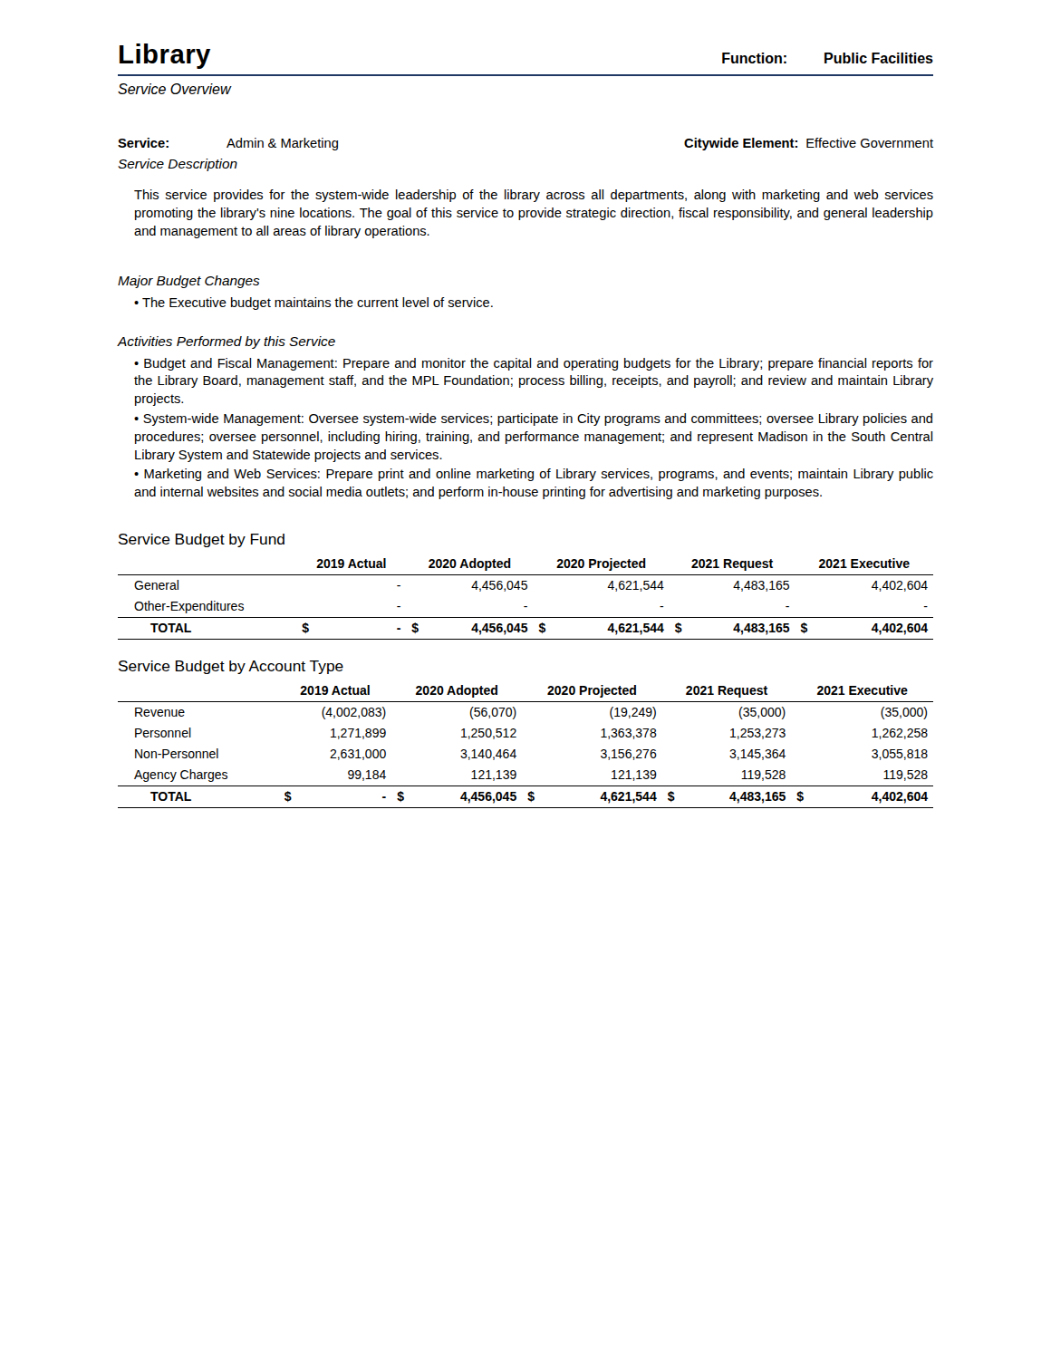Library
Function: Public Facilities
Service Overview
Service: Admin & Marketing
Citywide Element: Effective Government
Service Description
This service provides for the system-wide leadership of the library across all departments, along with marketing and web services promoting the library's nine locations. The goal of this service to provide strategic direction, fiscal responsibility, and general leadership and management to all areas of library operations.
Major Budget Changes
The Executive budget maintains the current level of service.
Activities Performed by this Service
Budget and Fiscal Management: Prepare and monitor the capital and operating budgets for the Library; prepare financial reports for the Library Board, management staff, and the MPL Foundation; process billing, receipts, and payroll; and review and maintain Library projects.
System-wide Management: Oversee system-wide services; participate in City programs and committees; oversee Library policies and procedures; oversee personnel, including hiring, training, and performance management; and represent Madison in the South Central Library System and Statewide projects and services.
Marketing and Web Services: Prepare print and online marketing of Library services, programs, and events; maintain Library public and internal websites and social media outlets; and perform in-house printing for advertising and marketing purposes.
Service Budget by Fund
| | 2019 Actual | 2020 Adopted | 2020 Projected | 2021 Request | 2021 Executive |
| --- | --- | --- | --- | --- | --- |
| General | - | 4,456,045 | 4,621,544 | 4,483,165 | 4,402,604 |
| Other-Expenditures | - | - | - | - | - |
| TOTAL | $ - | $ 4,456,045 | $ 4,621,544 | $ 4,483,165 | $ 4,402,604 |
Service Budget by Account Type
| | 2019 Actual | 2020 Adopted | 2020 Projected | 2021 Request | 2021 Executive |
| --- | --- | --- | --- | --- | --- |
| Revenue | (4,002,083) | (56,070) | (19,249) | (35,000) | (35,000) |
| Personnel | 1,271,899 | 1,250,512 | 1,363,378 | 1,253,273 | 1,262,258 |
| Non-Personnel | 2,631,000 | 3,140,464 | 3,156,276 | 3,145,364 | 3,055,818 |
| Agency Charges | 99,184 | 121,139 | 121,139 | 119,528 | 119,528 |
| TOTAL | $ - | $ 4,456,045 | $ 4,621,544 | $ 4,483,165 | $ 4,402,604 |